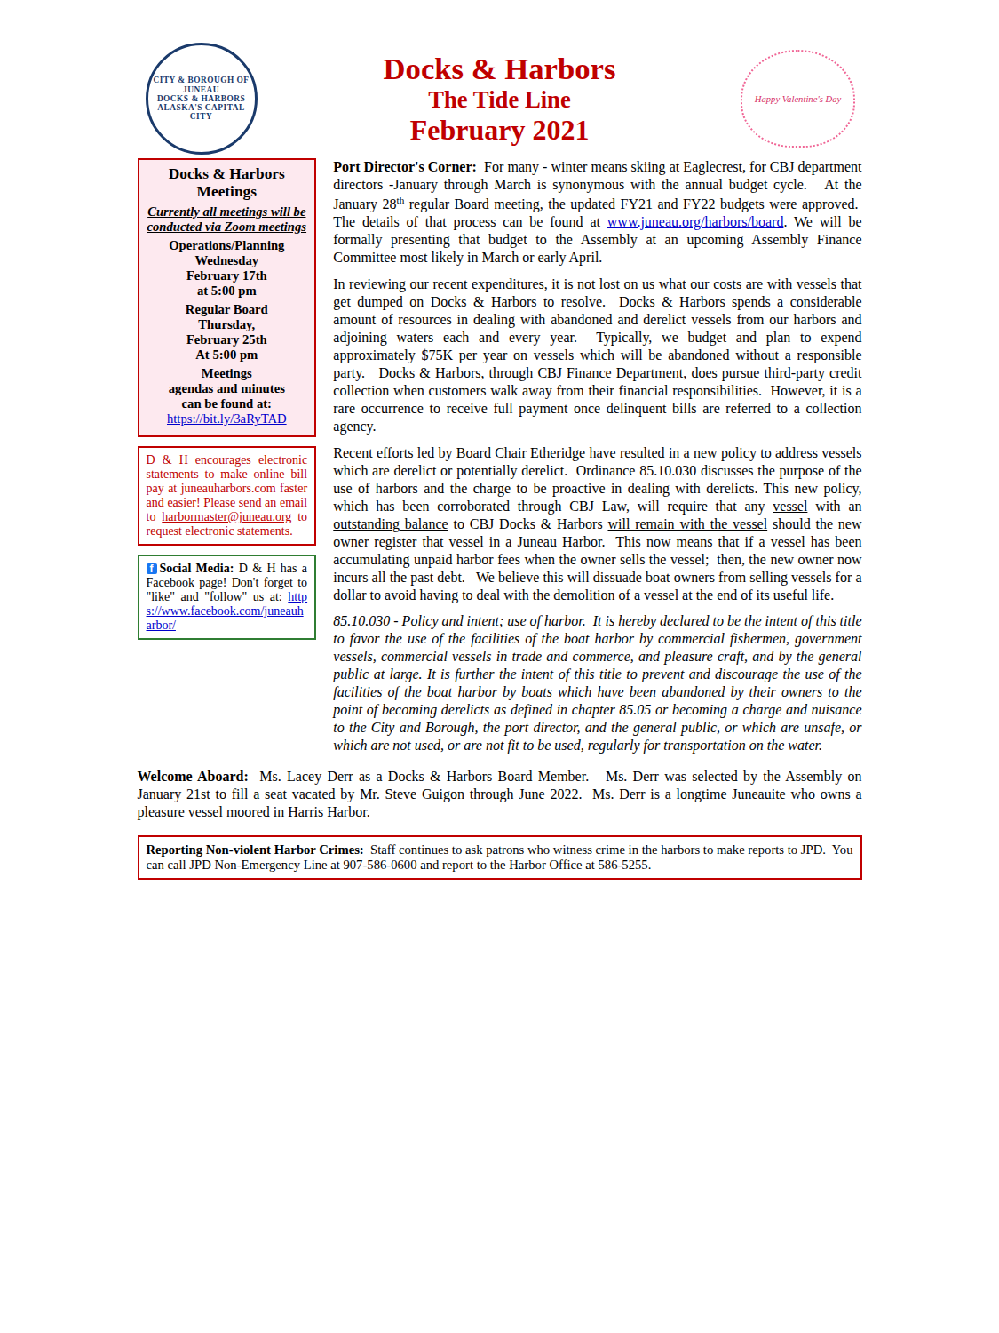City & Borough of Juneau
Docks & Harbors
Alaska's Capital City
Docks & Harbors
The Tide Line
February 2021
Happy Valentine's Day
Docks & Harbors
Meetings
Currently all meetings will be conducted via Zoom meetings
Operations/Planning
Wednesday
February 17th
at 5:00 pm
Regular Board
Thursday,
February 25th
At 5:00 pm
Meetings
agendas and minutes
can be found at:
https://bit.ly/3aRyTAD
D & H encourages electronic statements to make online bill pay at juneauharbors.com faster and easier! Please send an email to harbormaster@juneau.org to request electronic statements.
fSocial Media: D & H has a Facebook page! Don't forget to "like" and "follow" us at: https://www.facebook.com/juneauharbor/
Port Director's Corner: For many - winter means skiing at Eaglecrest, for CBJ department directors -January through March is synonymous with the annual budget cycle. At the January 28th regular Board meeting, the updated FY21 and FY22 budgets were approved. The details of that process can be found at www.juneau.org/harbors/board. We will be formally presenting that budget to the Assembly at an upcoming Assembly Finance Committee most likely in March or early April.
In reviewing our recent expenditures, it is not lost on us what our costs are with vessels that get dumped on Docks & Harbors to resolve. Docks & Harbors spends a considerable amount of resources in dealing with abandoned and derelict vessels from our harbors and adjoining waters each and every year. Typically, we budget and plan to expend approximately $75K per year on vessels which will be abandoned without a responsible party. Docks & Harbors, through CBJ Finance Department, does pursue third-party credit collection when customers walk away from their financial responsibilities. However, it is a rare occurrence to receive full payment once delinquent bills are referred to a collection agency.
Recent efforts led by Board Chair Etheridge have resulted in a new policy to address vessels which are derelict or potentially derelict. Ordinance 85.10.030 discusses the purpose of the use of harbors and the charge to be proactive in dealing with derelicts. This new policy, which has been corroborated through CBJ Law, will require that any vessel with an outstanding balance to CBJ Docks & Harbors will remain with the vessel should the new owner register that vessel in a Juneau Harbor. This now means that if a vessel has been accumulating unpaid harbor fees when the owner sells the vessel; then, the new owner now incurs all the past debt. We believe this will dissuade boat owners from selling vessels for a dollar to avoid having to deal with the demolition of a vessel at the end of its useful life.
85.10.030 - Policy and intent; use of harbor. It is hereby declared to be the intent of this title to favor the use of the facilities of the boat harbor by commercial fishermen, government vessels, commercial vessels in trade and commerce, and pleasure craft, and by the general public at large. It is further the intent of this title to prevent and discourage the use of the facilities of the boat harbor by boats which have been abandoned by their owners to the point of becoming derelicts as defined in chapter 85.05 or becoming a charge and nuisance to the City and Borough, the port director, and the general public, or which are unsafe, or which are not used, or are not fit to be used, regularly for transportation on the water.
Welcome Aboard: Ms. Lacey Derr as a Docks & Harbors Board Member. Ms. Derr was selected by the Assembly on January 21st to fill a seat vacated by Mr. Steve Guigon through June 2022. Ms. Derr is a longtime Juneauite who owns a pleasure vessel moored in Harris Harbor.
Reporting Non-violent Harbor Crimes: Staff continues to ask patrons who witness crime in the harbors to make reports to JPD. You can call JPD Non-Emergency Line at 907-586-0600 and report to the Harbor Office at 586-5255.